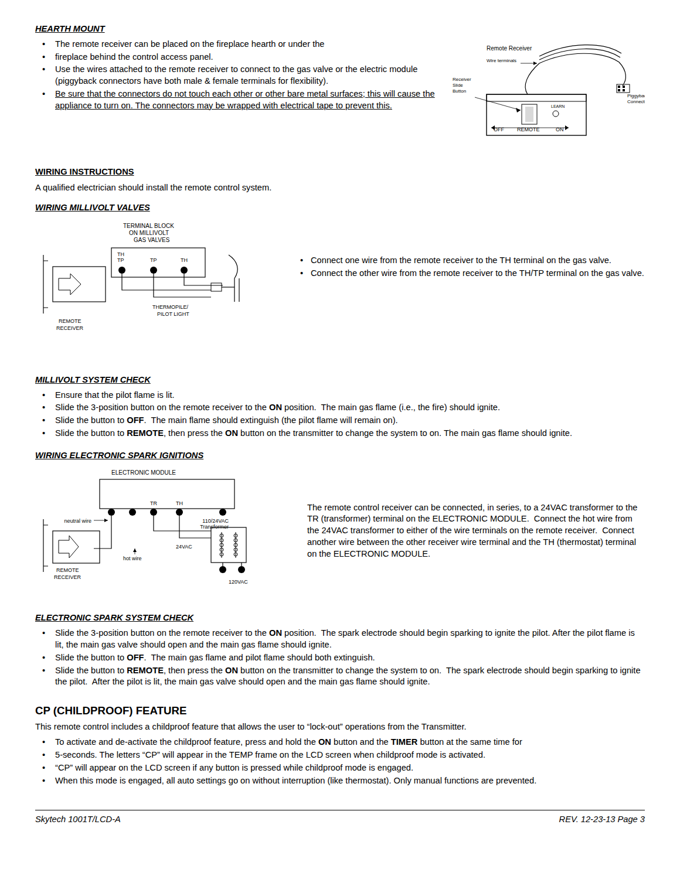HEARTH MOUNT
The remote receiver can be placed on the fireplace hearth or under the
fireplace behind the control access panel.
Use the wires attached to the remote receiver to connect to the gas valve or the electric module (piggyback connectors have both male & female terminals for flexibility).
Be sure that the connectors do not touch each other or other bare metal surfaces; this will cause the appliance to turn on. The connectors may be wrapped with electrical tape to prevent this.
Piggyback Connectors LEARN OFF REMOTE ON Remote Receiver Wire terminals Receiver Slide Button
WIRING INSTRUCTIONS
A qualified electrician should install the remote control system.
WIRING MILLIVOLT VALVES
TERMINAL BLOCK ON MILLIVOLT GAS VALVES TH TP TP TH THERMOPILE/ PILOT LIGHT REMOTE RECEIVER
Connect one wire from the remote receiver to the TH terminal on the gas valve.
Connect the other wire from the remote receiver to the TH/TP terminal on the gas valve.
MILLIVOLT SYSTEM CHECK
Ensure that the pilot flame is lit.
Slide the 3-position button on the remote receiver to the ON position. The main gas flame (i.e., the fire) should ignite.
Slide the button to OFF. The main flame should extinguish (the pilot flame will remain on).
Slide the button to REMOTE, then press the ON button on the transmitter to change the system to on. The main gas flame should ignite.
WIRING ELECTRONIC SPARK IGNITIONS
ELECTRONIC MODULE TR TH neutral wire 110/24VAC Transformer 24VAC 120VAC hot wire REMOTE RECEIVER
The remote control receiver can be connected, in series, to a 24VAC transformer to the TR (transformer) terminal on the ELECTRONIC MODULE. Connect the hot wire from the 24VAC transformer to either of the wire terminals on the remote receiver. Connect another wire between the other receiver wire terminal and the TH (thermostat) terminal on the ELECTRONIC MODULE.
ELECTRONIC SPARK SYSTEM CHECK
Slide the 3-position button on the remote receiver to the ON position. The spark electrode should begin sparking to ignite the pilot. After the pilot flame is lit, the main gas valve should open and the main gas flame should ignite.
Slide the button to OFF. The main gas flame and pilot flame should both extinguish.
Slide the button to REMOTE, then press the ON button on the transmitter to change the system to on. The spark electrode should begin sparking to ignite the pilot. After the pilot is lit, the main gas valve should open and the main gas flame should ignite.
CP (CHILDPROOF) FEATURE
This remote control includes a childproof feature that allows the user to “lock-out” operations from the Transmitter.
To activate and de-activate the childproof feature, press and hold the ON button and the TIMER button at the same time for
5-seconds. The letters “CP” will appear in the TEMP frame on the LCD screen when childproof mode is activated.
“CP” will appear on the LCD screen if any button is pressed while childproof mode is engaged.
When this mode is engaged, all auto settings go on without interruption (like thermostat). Only manual functions are prevented.
Skytech 1001T/LCD-A REV. 12-23-13 Page 3